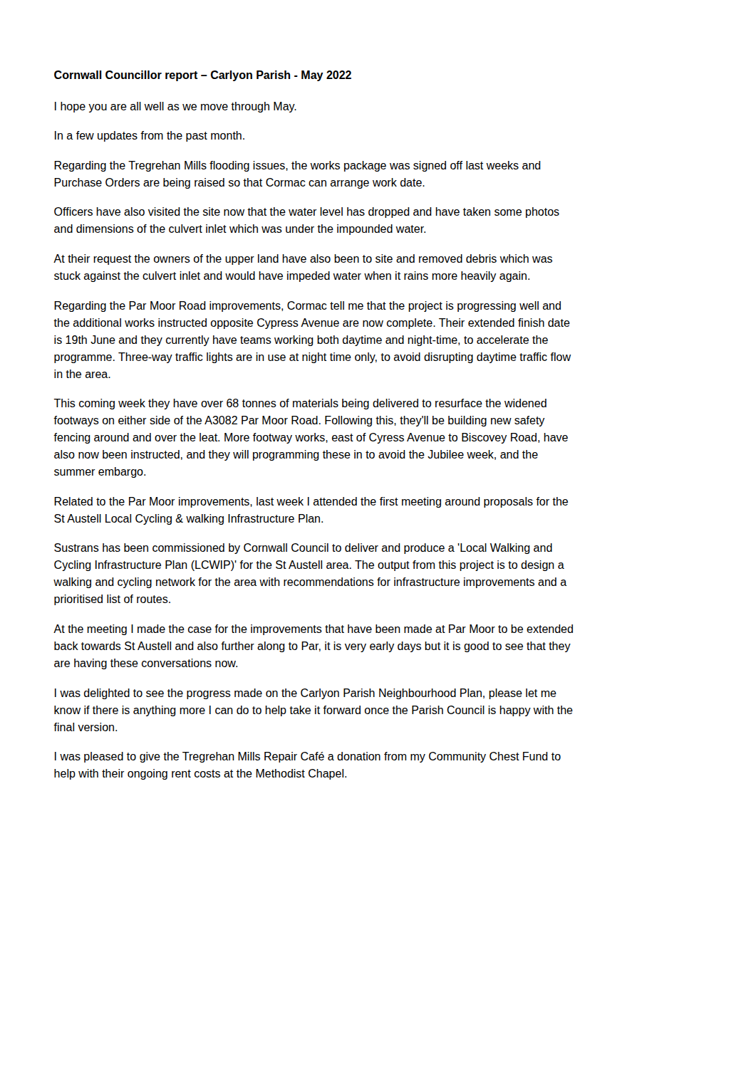Cornwall Councillor report – Carlyon Parish - May 2022
I hope you are all well as we move through May.
In a few updates from the past month.
Regarding the Tregrehan Mills flooding issues, the works package was signed off last weeks and Purchase Orders are being raised so that Cormac can arrange work date.
Officers have also visited the site now that the water level has dropped and have taken some photos and dimensions of the culvert inlet which was under the impounded water.
At their request the owners of the upper land have also been to site and removed debris which was stuck against the culvert inlet and would have impeded water when it rains more heavily again.
Regarding the Par Moor Road improvements, Cormac tell me that the project is progressing well and the additional works instructed opposite Cypress Avenue are now complete. Their extended finish date is 19th June and they currently have teams working both daytime and night-time, to accelerate the programme. Three-way traffic lights are in use at night time only, to avoid disrupting daytime traffic flow in the area.
This coming week they have over 68 tonnes of materials being delivered to resurface the widened footways on either side of the A3082 Par Moor Road. Following this, they'll be building new safety fencing around and over the leat. More footway works, east of Cyress Avenue to Biscovey Road, have also now been instructed, and they will programming these in to avoid the Jubilee week, and the summer embargo.
Related to the Par Moor improvements, last week I attended the first meeting around proposals for the St Austell Local Cycling & walking Infrastructure Plan.
Sustrans has been commissioned by Cornwall Council to deliver and produce a 'Local Walking and Cycling Infrastructure Plan (LCWIP)' for the St Austell area. The output from this project is to design a walking and cycling network for the area with recommendations for infrastructure improvements and a prioritised list of routes.
At the meeting I made the case for the improvements that have been made at Par Moor to be extended back towards St Austell and also further along to Par, it is very early days but it is good to see that they are having these conversations now.
I was delighted to see the progress made on the Carlyon Parish Neighbourhood Plan, please let me know if there is anything more I can do to help take it forward once the Parish Council is happy with the final version.
I was pleased to give the Tregrehan Mills Repair Café a donation from my Community Chest Fund to help with their ongoing rent costs at the Methodist Chapel.